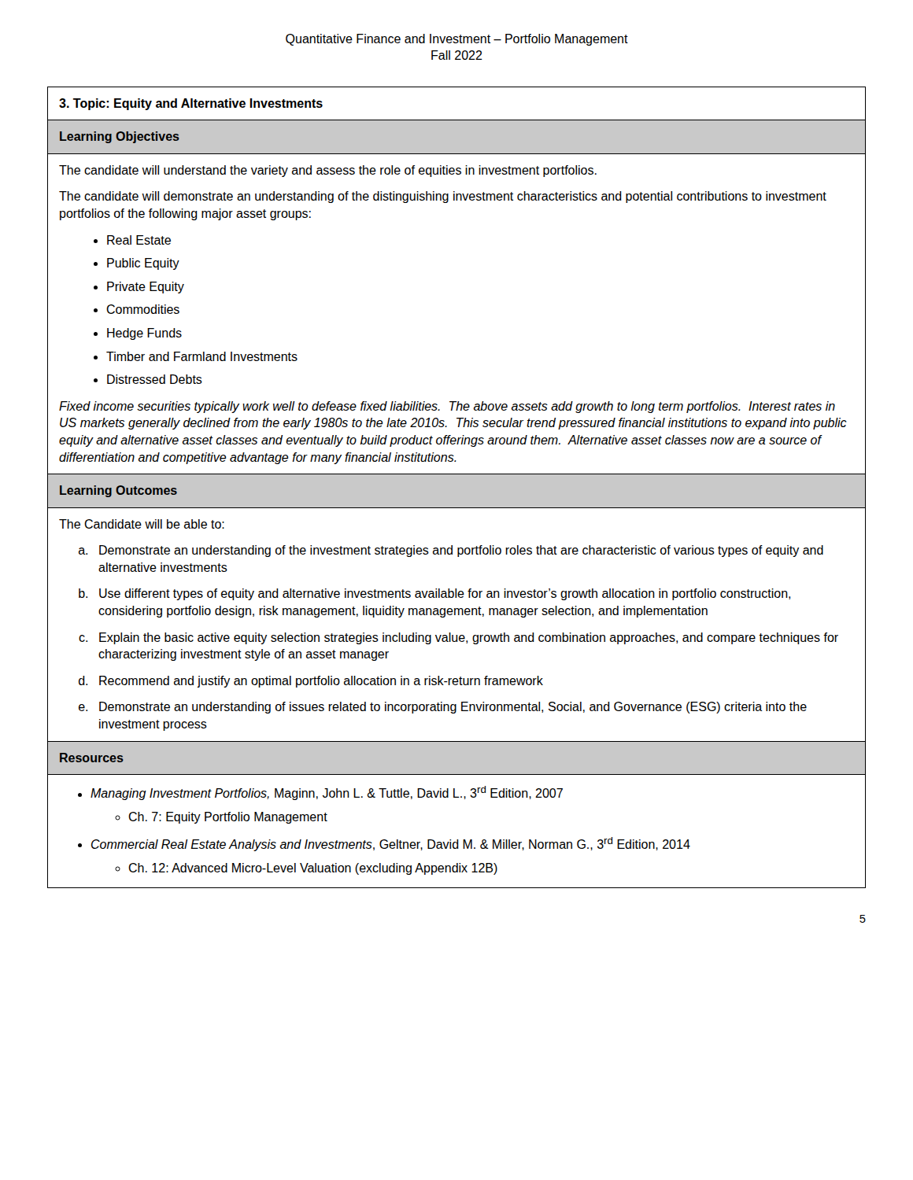Quantitative Finance and Investment – Portfolio Management
Fall 2022
| 3. Topic: Equity and Alternative Investments |
| Learning Objectives |
| The candidate will understand the variety and assess the role of equities in investment portfolios. The candidate will demonstrate an understanding of the distinguishing investment characteristics and potential contributions to investment portfolios of the following major asset groups: Real Estate Public Equity Private Equity Commodities Hedge Funds Timber and Farmland Investments Distressed Debts Fixed income securities typically work well to defease fixed liabilities. The above assets add growth to long term portfolios. Interest rates in US markets generally declined from the early 1980s to the late 2010s. This secular trend pressured financial institutions to expand into public equity and alternative asset classes and eventually to build product offerings around them. Alternative asset classes now are a source of differentiation and competitive advantage for many financial institutions. |
| Learning Outcomes |
| The Candidate will be able to: Demonstrate an understanding of the investment strategies and portfolio roles that are characteristic of various types of equity and alternative investments Use different types of equity and alternative investments available for an investor’s growth allocation in portfolio construction, considering portfolio design, risk management, liquidity management, manager selection, and implementation Explain the basic active equity selection strategies including value, growth and combination approaches, and compare techniques for characterizing investment style of an asset manager Recommend and justify an optimal portfolio allocation in a risk-return framework Demonstrate an understanding of issues related to incorporating Environmental, Social, and Governance (ESG) criteria into the investment process |
| Resources |
| Managing Investment Portfolios, Maginn, John L. & Tuttle, David L., 3 rd Edition, 2007 Ch. 7: Equity Portfolio Management Commercial Real Estate Analysis and Investments , Geltner, David M. & Miller, Norman G., 3 rd Edition, 2014 Ch. 12: Advanced Micro-Level Valuation (excluding Appendix 12B) |
5